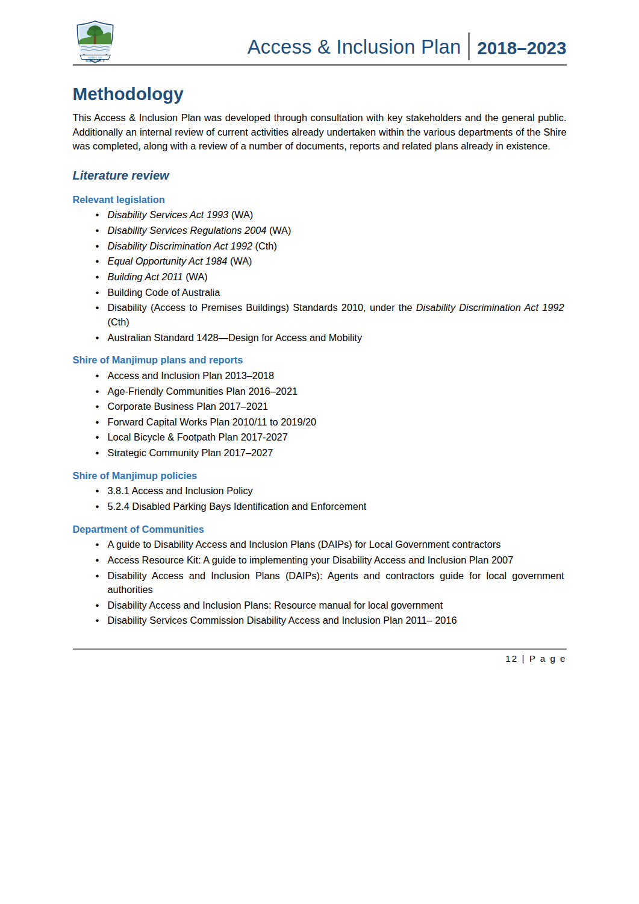SHIRE OF MANJIMUP
Access & Inclusion Plan 2018–2023
Methodology
This Access & Inclusion Plan was developed through consultation with key stakeholders and the general public. Additionally an internal review of current activities already undertaken within the various departments of the Shire was completed, along with a review of a number of documents, reports and related plans already in existence.
Literature review
Relevant legislation
Disability Services Act 1993 (WA)
Disability Services Regulations 2004 (WA)
Disability Discrimination Act 1992 (Cth)
Equal Opportunity Act 1984 (WA)
Building Act 2011 (WA)
Building Code of Australia
Disability (Access to Premises Buildings) Standards 2010, under the Disability Discrimination Act 1992 (Cth)
Australian Standard 1428—Design for Access and Mobility
Shire of Manjimup plans and reports
Access and Inclusion Plan 2013–2018
Age-Friendly Communities Plan 2016–2021
Corporate Business Plan 2017–2021
Forward Capital Works Plan 2010/11 to 2019/20
Local Bicycle & Footpath Plan 2017-2027
Strategic Community Plan 2017–2027
Shire of Manjimup policies
3.8.1 Access and Inclusion Policy
5.2.4 Disabled Parking Bays Identification and Enforcement
Department of Communities
A guide to Disability Access and Inclusion Plans (DAIPs) for Local Government contractors
Access Resource Kit: A guide to implementing your Disability Access and Inclusion Plan 2007
Disability Access and Inclusion Plans (DAIPs): Agents and contractors guide for local government authorities
Disability Access and Inclusion Plans: Resource manual for local government
Disability Services Commission Disability Access and Inclusion Plan 2011– 2016
12 | P a g e